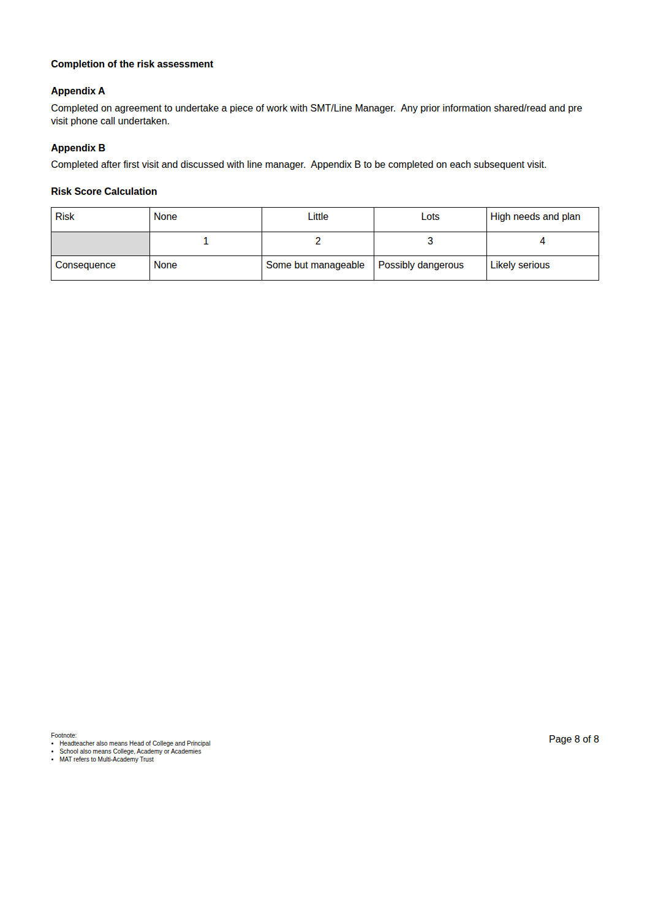Completion of the risk assessment
Appendix A
Completed on agreement to undertake a piece of work with SMT/Line Manager. Any prior information shared/read and pre visit phone call undertaken.
Appendix B
Completed after first visit and discussed with line manager. Appendix B to be completed on each subsequent visit.
Risk Score Calculation
| Risk | None | Little | Lots | High needs and plan |
| | 1 | 2 | 3 | 4 |
| Consequence | None | Some but manageable | Possibly dangerous | Likely serious |
Page 8 of 8
Footnote:
Headteacher also means Head of College and Principal
School also means College, Academy or Academies
MAT refers to Multi-Academy Trust